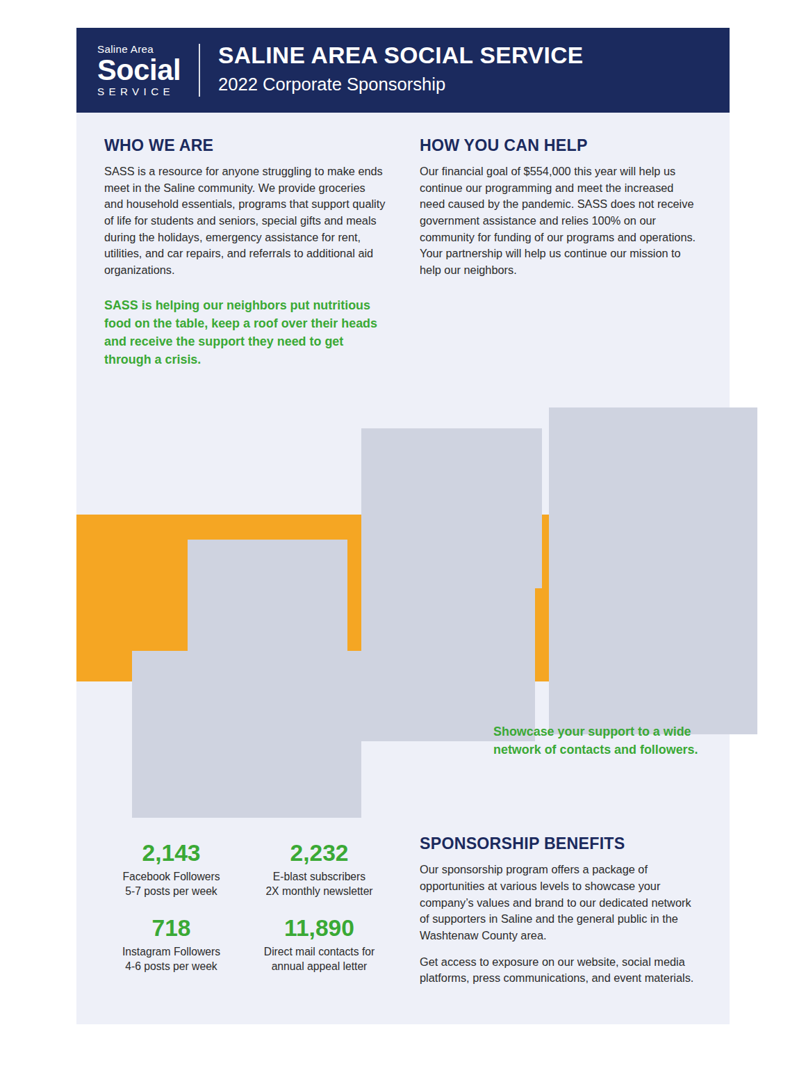Saline Area Social SERVICE
Saline Area Social Service
2022 Corporate Sponsorship
Who We Are
SASS is a resource for anyone struggling to make ends meet in the Saline community. We provide groceries and household essentials, programs that support quality of life for students and seniors, special gifts and meals during the holidays, emergency assistance for rent, utilities, and car repairs, and referrals to additional aid organizations.
SASS is helping our neighbors put nutritious food on the table, keep a roof over their heads and receive the support they need to get through a crisis.
How You Can Help
Our financial goal of $554,000 this year will help us continue our programming and meet the increased need caused by the pandemic. SASS does not receive government assistance and relies 100% on our community for funding of our programs and operations. Your partnership will help us continue our mission to help our neighbors.
Showcase your support to a wide network of contacts and followers.
2,143
Facebook Followers
5-7 posts per week
2,232
E-blast subscribers
2X monthly newsletter
718
Instagram Followers
4-6 posts per week
11,890
Direct mail contacts for
annual appeal letter
Sponsorship Benefits
Our sponsorship program offers a package of opportunities at various levels to showcase your company’s values and brand to our dedicated network of supporters in Saline and the general public in the Washtenaw County area.
Get access to exposure on our website, social media platforms, press communications, and event materials.